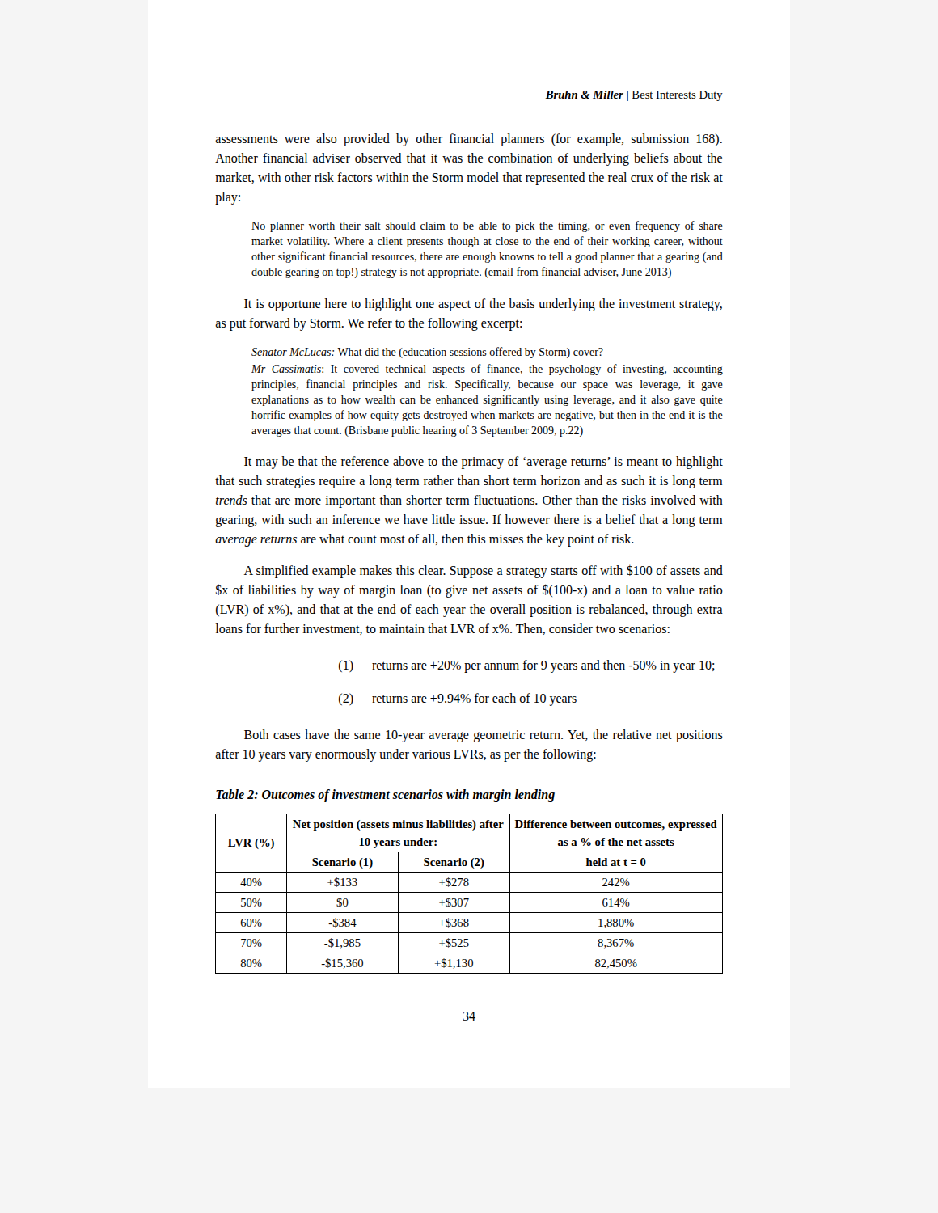Bruhn & Miller | Best Interests Duty
assessments were also provided by other financial planners (for example, submission 168). Another financial adviser observed that it was the combination of underlying beliefs about the market, with other risk factors within the Storm model that represented the real crux of the risk at play:
No planner worth their salt should claim to be able to pick the timing, or even frequency of share market volatility. Where a client presents though at close to the end of their working career, without other significant financial resources, there are enough knowns to tell a good planner that a gearing (and double gearing on top!) strategy is not appropriate. (email from financial adviser, June 2013)
It is opportune here to highlight one aspect of the basis underlying the investment strategy, as put forward by Storm. We refer to the following excerpt:
Senator McLucas: What did the (education sessions offered by Storm) cover?
Mr Cassimatis: It covered technical aspects of finance, the psychology of investing, accounting principles, financial principles and risk. Specifically, because our space was leverage, it gave explanations as to how wealth can be enhanced significantly using leverage, and it also gave quite horrific examples of how equity gets destroyed when markets are negative, but then in the end it is the averages that count. (Brisbane public hearing of 3 September 2009, p.22)
It may be that the reference above to the primacy of ‘average returns’ is meant to highlight that such strategies require a long term rather than short term horizon and as such it is long term trends that are more important than shorter term fluctuations. Other than the risks involved with gearing, with such an inference we have little issue. If however there is a belief that a long term average returns are what count most of all, then this misses the key point of risk.
A simplified example makes this clear. Suppose a strategy starts off with $100 of assets and $x of liabilities by way of margin loan (to give net assets of $(100-x) and a loan to value ratio (LVR) of x%), and that at the end of each year the overall position is rebalanced, through extra loans for further investment, to maintain that LVR of x%. Then, consider two scenarios:
(1)
returns are +20% per annum for 9 years and then -50% in year 10;
(2)
returns are +9.94% for each of 10 years
Both cases have the same 10-year average geometric return. Yet, the relative net positions after 10 years vary enormously under various LVRs, as per the following:
Table 2: Outcomes of investment scenarios with margin lending
| LVR (%) | Net position (assets minus liabilities) after 10 years under: | Difference between outcomes, expressed as a % of the net assets |
| --- | --- | --- |
| Scenario (1) | Scenario (2) | held at t = 0 |
| 40% | +$133 | +$278 | 242% |
| 50% | $0 | +$307 | 614% |
| 60% | -$384 | +$368 | 1,880% |
| 70% | -$1,985 | +$525 | 8,367% |
| 80% | -$15,360 | +$1,130 | 82,450% |
34